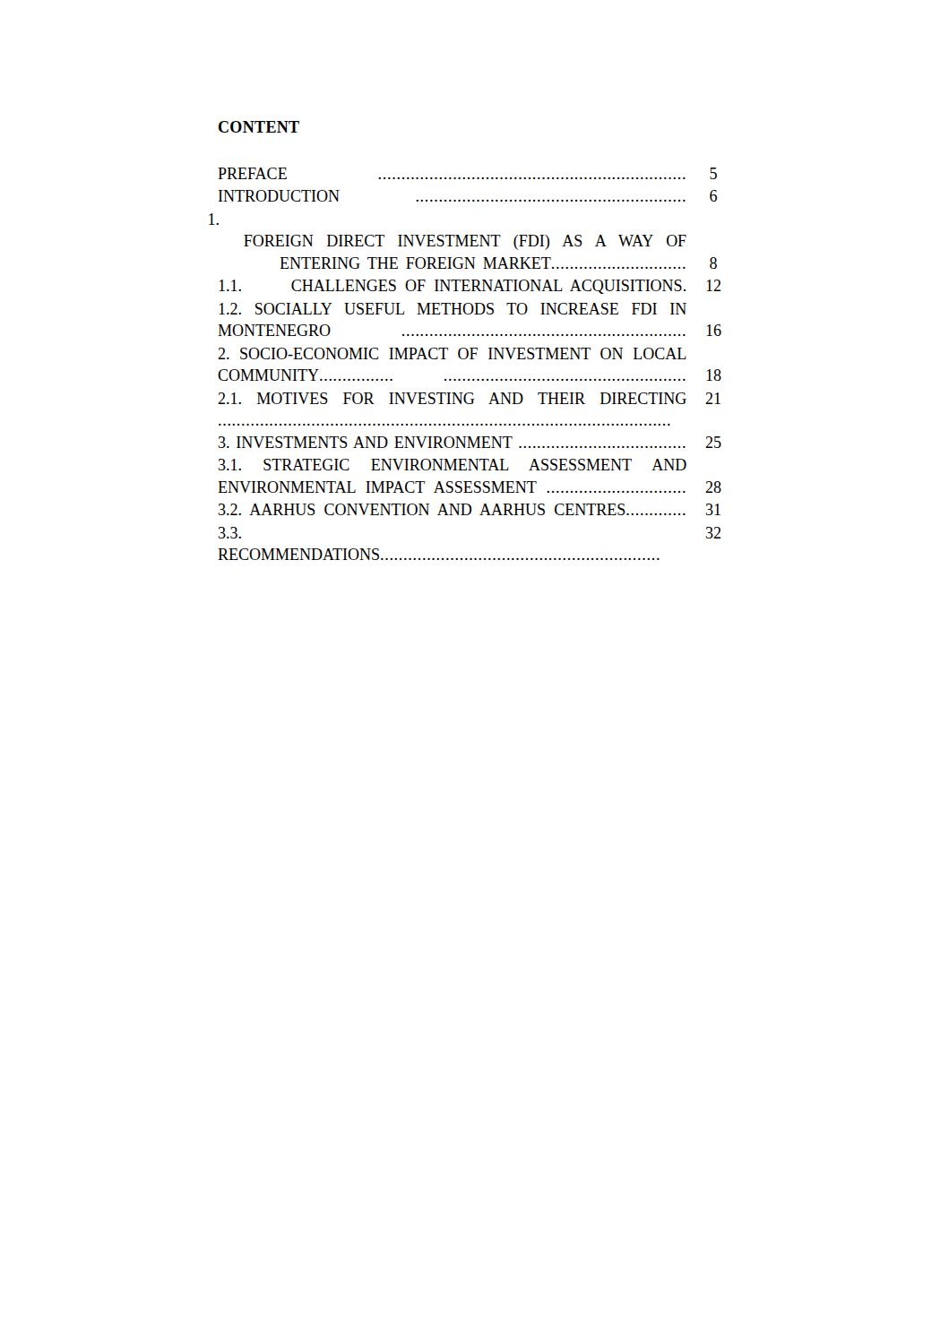CONTENT
| PREFACE .................................................................. | 5 |
| INTRODUCTION .......................................................... | 6 |
| 1. FOREIGN DIRECT INVESTMENT (FDI) AS A WAY OF ENTERING THE FOREIGN MARKET ............................. | 8 |
| 1.1. CHALLENGES OF INTERNATIONAL ACQUISITIONS. | 12 |
| 1.2. SOCIALLY USEFUL METHODS TO INCREASE FDI IN MONTENEGRO ............................................................. | 16 |
| 2. SOCIO-ECONOMIC IMPACT OF INVESTMENT ON LOCAL COMMUNITY ................ .................................................... | 18 |
| 2.1. MOTIVES FOR INVESTING AND THEIR DIRECTING | 21 |
| ................................................................................................. | |
| 3. INVESTMENTS AND ENVIRONMENT .................................... | 25 |
| 3.1. STRATEGIC ENVIRONMENTAL ASSESSMENT AND ENVIRONMENTAL IMPACT ASSESSMENT .............................. | 28 |
| 3.2. AARHUS CONVENTION AND AARHUS CENTRES ............. | 31 |
| 3.3. RECOMMENDATIONS ............................................................ | 32 |